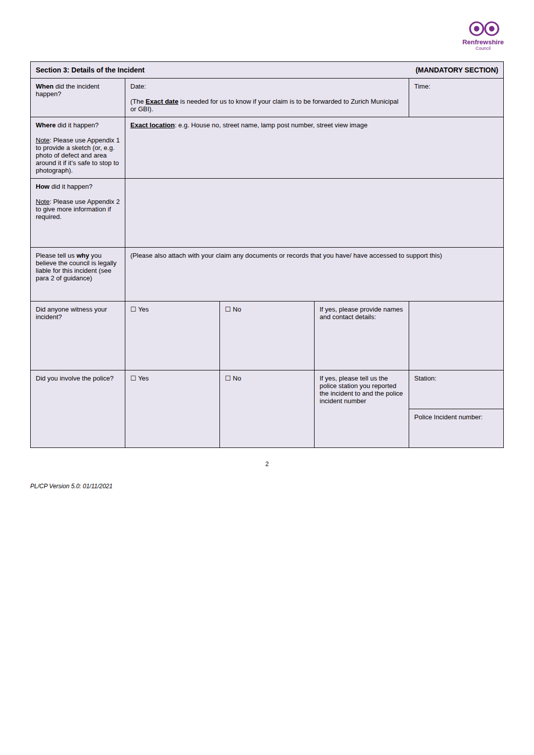⦿⦿
Renfrewshire
Council
| Section 3: Details of the Incident (MANDATORY SECTION) |
| When did the incident happen? | Date: (The Exact date is needed for us to know if your claim is to be forwarded to Zurich Municipal or GBI). | Time: |
| Where did it happen? Note : Please use Appendix 1 to provide a sketch (or, e.g. photo of defect and area around it if it’s safe to stop to photograph). | Exact location : e.g. House no, street name, lamp post number, street view image |
| How did it happen? Note : Please use Appendix 2 to give more information if required. | |
| Please tell us why you believe the council is legally liable for this incident (see para 2 of guidance) | (Please also attach with your claim any documents or records that you have/ have accessed to support this) |
| Did anyone witness your incident? | ☐ Yes | ☐ No | If yes, please provide names and contact details: | |
| Did you involve the police? | ☐ Yes | ☐ No | If yes, please tell us the police station you reported the incident to and the police incident number | Station: |
| Police Incident number: |
2
PL/CP Version 5.0: 01/11/2021